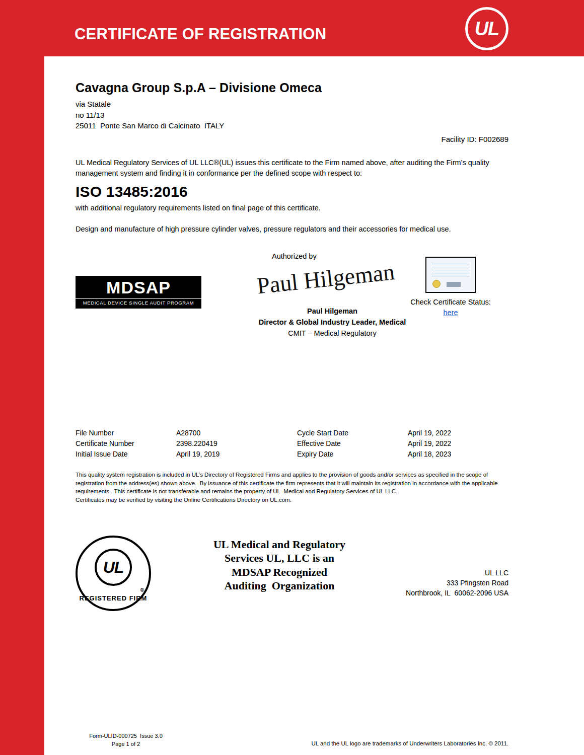CERTIFICATE OF REGISTRATION
UL
Cavagna Group S.p.A – Divisione Omeca
via Statale
no 11/13
25011 Ponte San Marco di Calcinato ITALY
Facility ID: F002689
UL Medical Regulatory Services of UL LLC®(UL) issues this certificate to the Firm named above, after auditing the Firm’s quality management system and finding it in conformance per the defined scope with respect to:
ISO 13485:2016
with additional regulatory requirements listed on final page of this certificate.
Design and manufacture of high pressure cylinder valves, pressure regulators and their accessories for medical use.
Authorized by
Paul Hilgeman
Paul Hilgeman
Director & Global Industry Leader, Medical
CMIT – Medical Regulatory
MDSAP
MEDICAL DEVICE SINGLE AUDIT PROGRAM
Check Certificate Status:
here
| File Number | A28700 | Cycle Start Date | April 19, 2022 |
| Certificate Number | 2398.220419 | Effective Date | April 19, 2022 |
| Initial Issue Date | April 19, 2019 | Expiry Date | April 18, 2023 |
This quality system registration is included in UL’s Directory of Registered Firms and applies to the provision of goods and/or services as specified in the scope of registration from the address(es) shown above. By issuance of this certificate the firm represents that it will maintain its registration in accordance with the applicable requirements. This certificate is not transferable and remains the property of UL Medical and Regulatory Services of UL LLC.
Certificates may be verified by visiting the Online Certifications Directory on UL.com.
UL
REGISTERED FIRM
®
UL Medical and Regulatory
Services UL, LLC is an
MDSAP Recognized
Auditing Organization
UL LLC
333 Pfingsten Road
Northbrook, IL 60062-2096 USA
Form-ULID-000725 Issue 3.0
Page 1 of 2
UL and the UL logo are trademarks of Underwriters Laboratories Inc. © 2011.